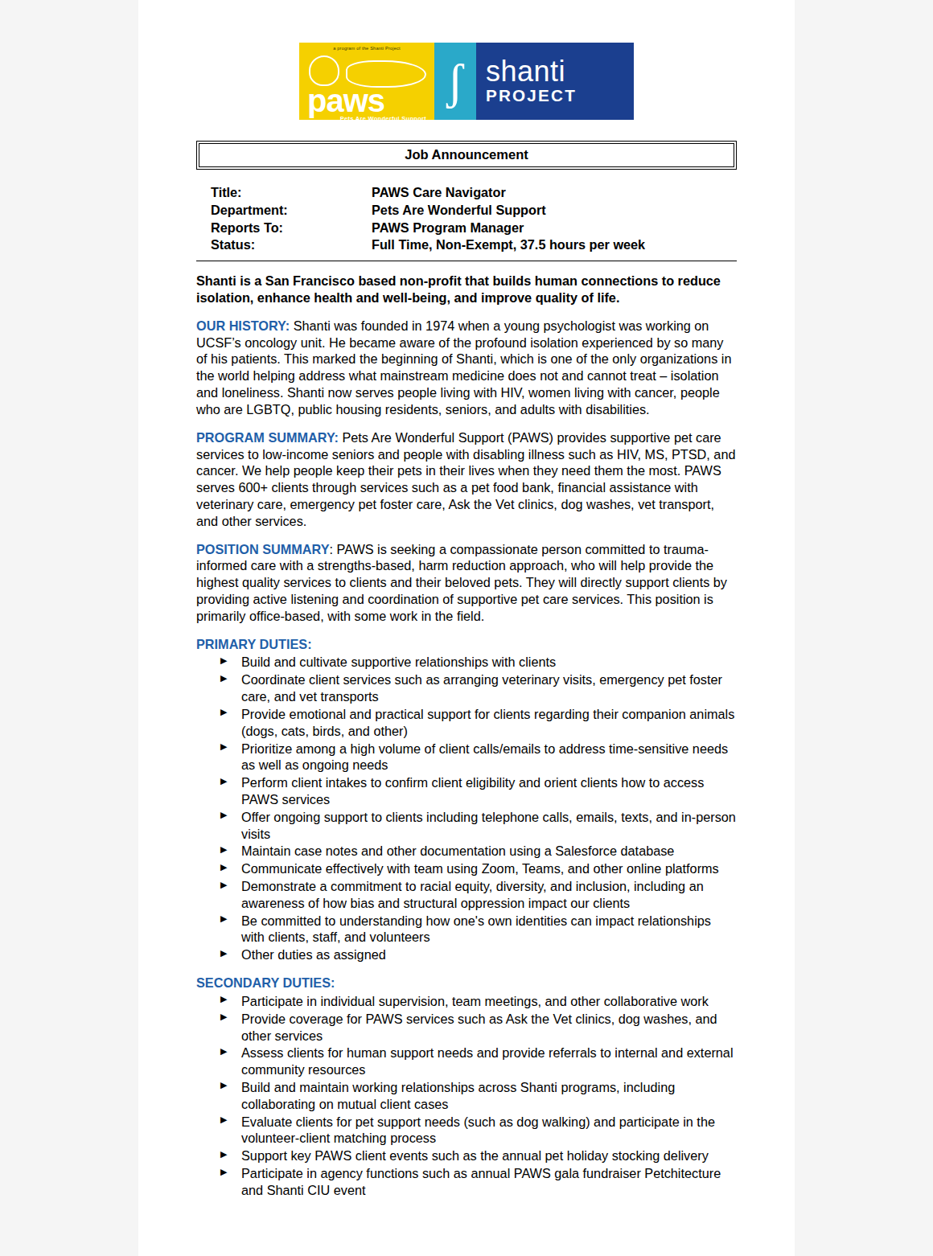a program of the Shanti Project
paws
Pets Are Wonderful Support
ʃ
shanti
PROJECT
Job Announcement
| Title: | PAWS Care Navigator |
| Department: | Pets Are Wonderful Support |
| Reports To: | PAWS Program Manager |
| Status: | Full Time, Non-Exempt, 37.5 hours per week |
Shanti is a San Francisco based non-profit that builds human connections to reduce isolation, enhance health and well-being, and improve quality of life.
OUR HISTORY: Shanti was founded in 1974 when a young psychologist was working on UCSF’s oncology unit. He became aware of the profound isolation experienced by so many of his patients. This marked the beginning of Shanti, which is one of the only organizations in the world helping address what mainstream medicine does not and cannot treat – isolation and loneliness. Shanti now serves people living with HIV, women living with cancer, people who are LGBTQ, public housing residents, seniors, and adults with disabilities.
PROGRAM SUMMARY: Pets Are Wonderful Support (PAWS) provides supportive pet care services to low-income seniors and people with disabling illness such as HIV, MS, PTSD, and cancer. We help people keep their pets in their lives when they need them the most. PAWS serves 600+ clients through services such as a pet food bank, financial assistance with veterinary care, emergency pet foster care, Ask the Vet clinics, dog washes, vet transport, and other services.
POSITION SUMMARY: PAWS is seeking a compassionate person committed to trauma-informed care with a strengths-based, harm reduction approach, who will help provide the highest quality services to clients and their beloved pets. They will directly support clients by providing active listening and coordination of supportive pet care services. This position is primarily office-based, with some work in the field.
PRIMARY DUTIES:
Build and cultivate supportive relationships with clients
Coordinate client services such as arranging veterinary visits, emergency pet foster care, and vet transports
Provide emotional and practical support for clients regarding their companion animals (dogs, cats, birds, and other)
Prioritize among a high volume of client calls/emails to address time-sensitive needs as well as ongoing needs
Perform client intakes to confirm client eligibility and orient clients how to access PAWS services
Offer ongoing support to clients including telephone calls, emails, texts, and in-person visits
Maintain case notes and other documentation using a Salesforce database
Communicate effectively with team using Zoom, Teams, and other online platforms
Demonstrate a commitment to racial equity, diversity, and inclusion, including an awareness of how bias and structural oppression impact our clients
Be committed to understanding how one's own identities can impact relationships with clients, staff, and volunteers
Other duties as assigned
SECONDARY DUTIES:
Participate in individual supervision, team meetings, and other collaborative work
Provide coverage for PAWS services such as Ask the Vet clinics, dog washes, and other services
Assess clients for human support needs and provide referrals to internal and external community resources
Build and maintain working relationships across Shanti programs, including collaborating on mutual client cases
Evaluate clients for pet support needs (such as dog walking) and participate in the volunteer-client matching process
Support key PAWS client events such as the annual pet holiday stocking delivery
Participate in agency functions such as annual PAWS gala fundraiser Petchitecture and Shanti CIU event